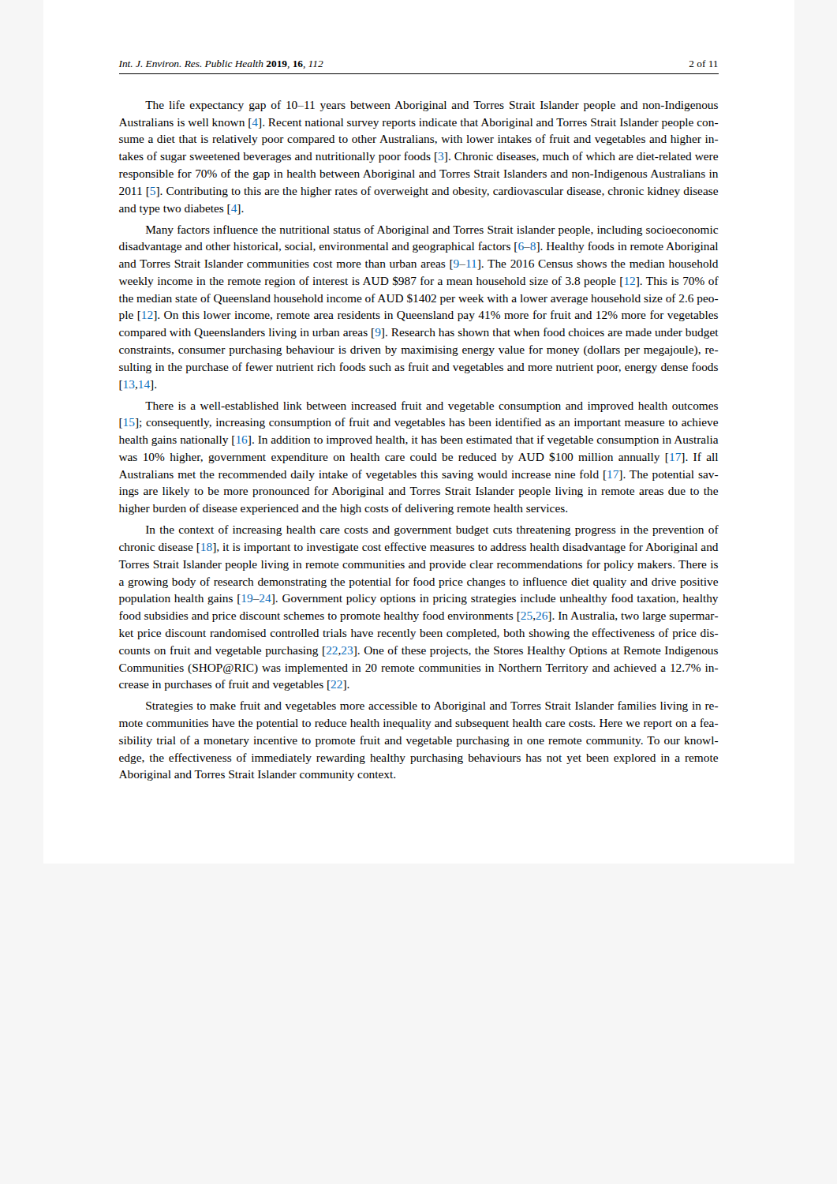Int. J. Environ. Res. Public Health 2019, 16, 112 2 of 11
The life expectancy gap of 10–11 years between Aboriginal and Torres Strait Islander people and non-Indigenous Australians is well known [4]. Recent national survey reports indicate that Aboriginal and Torres Strait Islander people consume a diet that is relatively poor compared to other Australians, with lower intakes of fruit and vegetables and higher intakes of sugar sweetened beverages and nutritionally poor foods [3]. Chronic diseases, much of which are diet-related were responsible for 70% of the gap in health between Aboriginal and Torres Strait Islanders and non-Indigenous Australians in 2011 [5]. Contributing to this are the higher rates of overweight and obesity, cardiovascular disease, chronic kidney disease and type two diabetes [4].
Many factors influence the nutritional status of Aboriginal and Torres Strait islander people, including socioeconomic disadvantage and other historical, social, environmental and geographical factors [6–8]. Healthy foods in remote Aboriginal and Torres Strait Islander communities cost more than urban areas [9–11]. The 2016 Census shows the median household weekly income in the remote region of interest is AUD $987 for a mean household size of 3.8 people [12]. This is 70% of the median state of Queensland household income of AUD $1402 per week with a lower average household size of 2.6 people [12]. On this lower income, remote area residents in Queensland pay 41% more for fruit and 12% more for vegetables compared with Queenslanders living in urban areas [9]. Research has shown that when food choices are made under budget constraints, consumer purchasing behaviour is driven by maximising energy value for money (dollars per megajoule), resulting in the purchase of fewer nutrient rich foods such as fruit and vegetables and more nutrient poor, energy dense foods [13,14].
There is a well-established link between increased fruit and vegetable consumption and improved health outcomes [15]; consequently, increasing consumption of fruit and vegetables has been identified as an important measure to achieve health gains nationally [16]. In addition to improved health, it has been estimated that if vegetable consumption in Australia was 10% higher, government expenditure on health care could be reduced by AUD $100 million annually [17]. If all Australians met the recommended daily intake of vegetables this saving would increase nine fold [17]. The potential savings are likely to be more pronounced for Aboriginal and Torres Strait Islander people living in remote areas due to the higher burden of disease experienced and the high costs of delivering remote health services.
In the context of increasing health care costs and government budget cuts threatening progress in the prevention of chronic disease [18], it is important to investigate cost effective measures to address health disadvantage for Aboriginal and Torres Strait Islander people living in remote communities and provide clear recommendations for policy makers. There is a growing body of research demonstrating the potential for food price changes to influence diet quality and drive positive population health gains [19–24]. Government policy options in pricing strategies include unhealthy food taxation, healthy food subsidies and price discount schemes to promote healthy food environments [25,26]. In Australia, two large supermarket price discount randomised controlled trials have recently been completed, both showing the effectiveness of price discounts on fruit and vegetable purchasing [22,23]. One of these projects, the Stores Healthy Options at Remote Indigenous Communities (SHOP@RIC) was implemented in 20 remote communities in Northern Territory and achieved a 12.7% increase in purchases of fruit and vegetables [22].
Strategies to make fruit and vegetables more accessible to Aboriginal and Torres Strait Islander families living in remote communities have the potential to reduce health inequality and subsequent health care costs. Here we report on a feasibility trial of a monetary incentive to promote fruit and vegetable purchasing in one remote community. To our knowledge, the effectiveness of immediately rewarding healthy purchasing behaviours has not yet been explored in a remote Aboriginal and Torres Strait Islander community context.